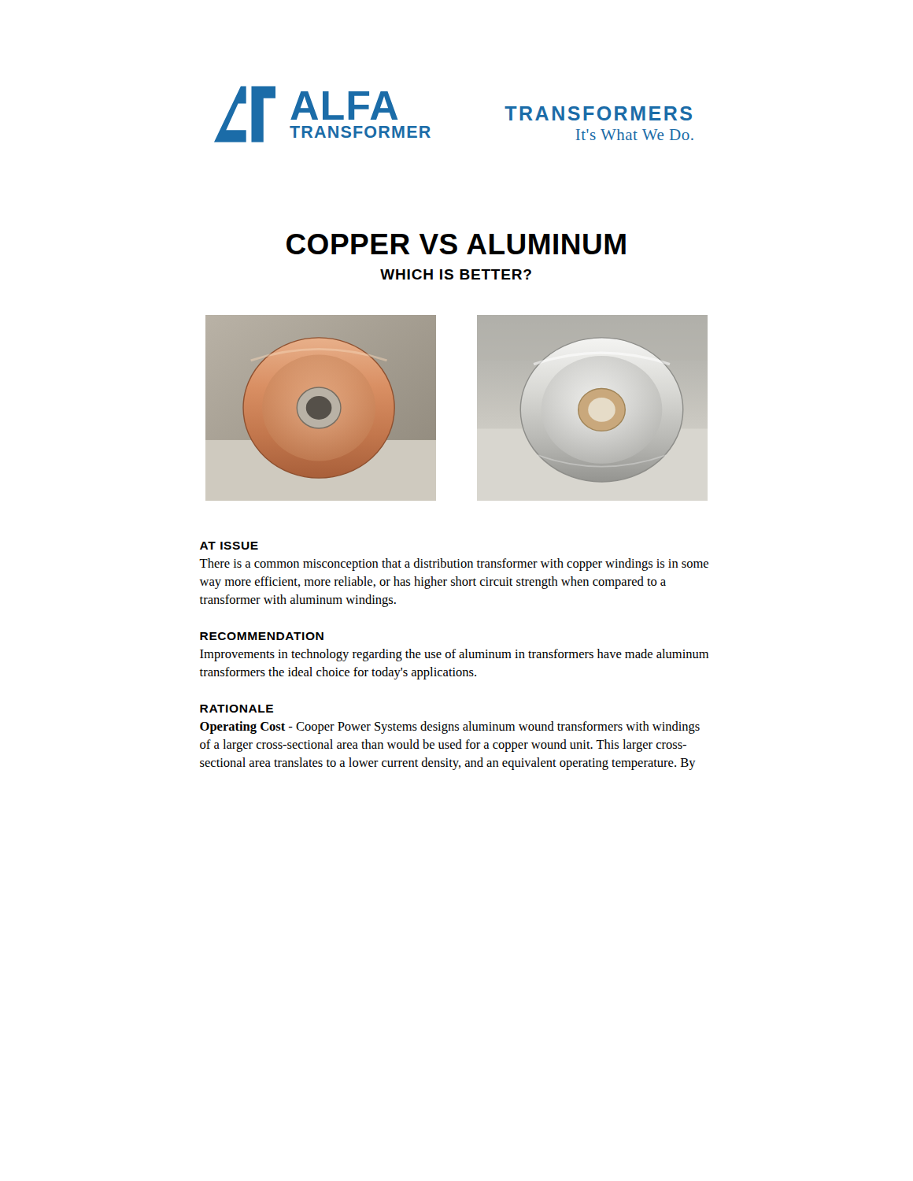ALFA TRANSFORMER
TRANSFORMERS
It's What We Do.
COPPER VS ALUMINUM
WHICH IS BETTER?
AT ISSUE
There is a common misconception that a distribution transformer with copper windings is in some way more efficient, more reliable, or has higher short circuit strength when compared to a transformer with aluminum windings.
RECOMMENDATION
Improvements in technology regarding the use of aluminum in transformers have made aluminum transformers the ideal choice for today's applications.
RATIONALE
Operating Cost - Cooper Power Systems designs aluminum wound transformers with windings of a larger cross-sectional area than would be used for a copper wound unit. This larger cross-sectional area translates to a lower current density, and an equivalent operating temperature. By